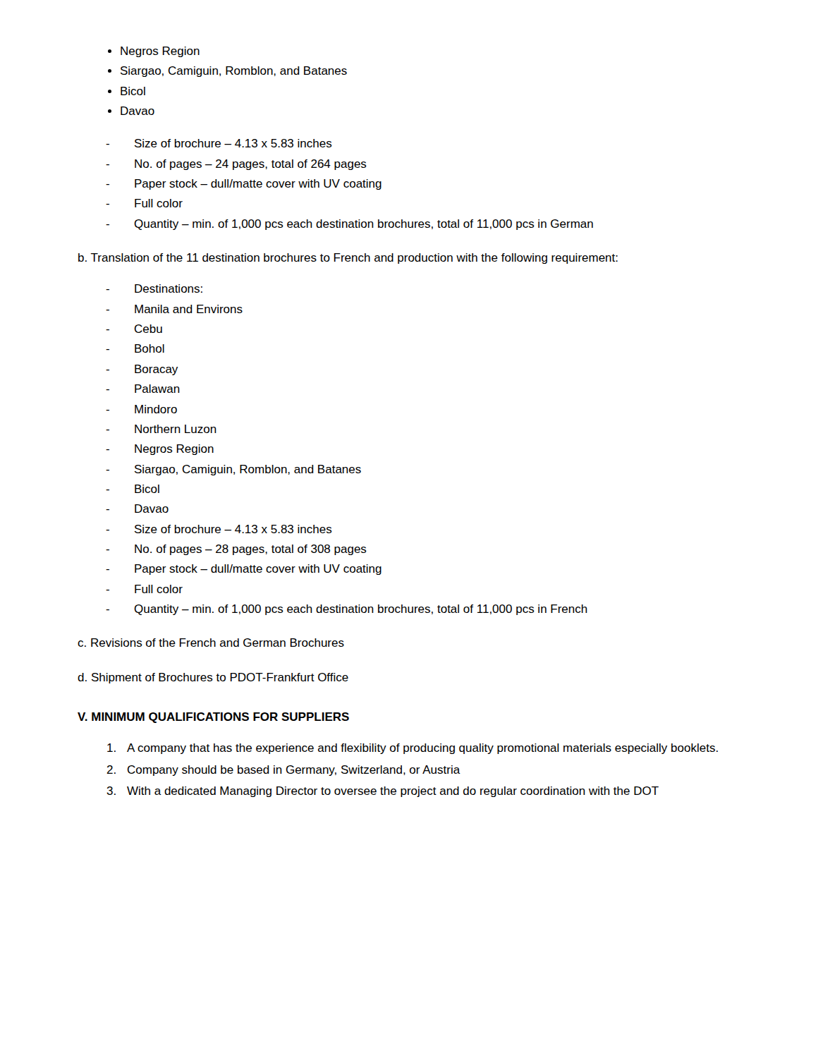Negros Region
Siargao, Camiguin, Romblon, and Batanes
Bicol
Davao
Size of brochure – 4.13 x 5.83 inches
No. of pages – 24 pages, total of 264 pages
Paper stock – dull/matte cover with UV coating
Full color
Quantity – min. of 1,000 pcs each destination brochures, total of 11,000 pcs in German
b. Translation of the 11 destination brochures to French and production with the following requirement:
Destinations:
Manila and Environs
Cebu
Bohol
Boracay
Palawan
Mindoro
Northern Luzon
Negros Region
Siargao, Camiguin, Romblon, and Batanes
Bicol
Davao
Size of brochure – 4.13 x 5.83 inches
No. of pages – 28 pages, total of 308 pages
Paper stock – dull/matte cover with UV coating
Full color
Quantity – min. of 1,000 pcs each destination brochures, total of 11,000 pcs in French
c. Revisions of the French and German Brochures
d. Shipment of Brochures to PDOT-Frankfurt Office
V. MINIMUM QUALIFICATIONS FOR SUPPLIERS
A company that has the experience and flexibility of producing quality promotional materials especially booklets.
Company should be based in Germany, Switzerland, or Austria
With a dedicated Managing Director to oversee the project and do regular coordination with the DOT